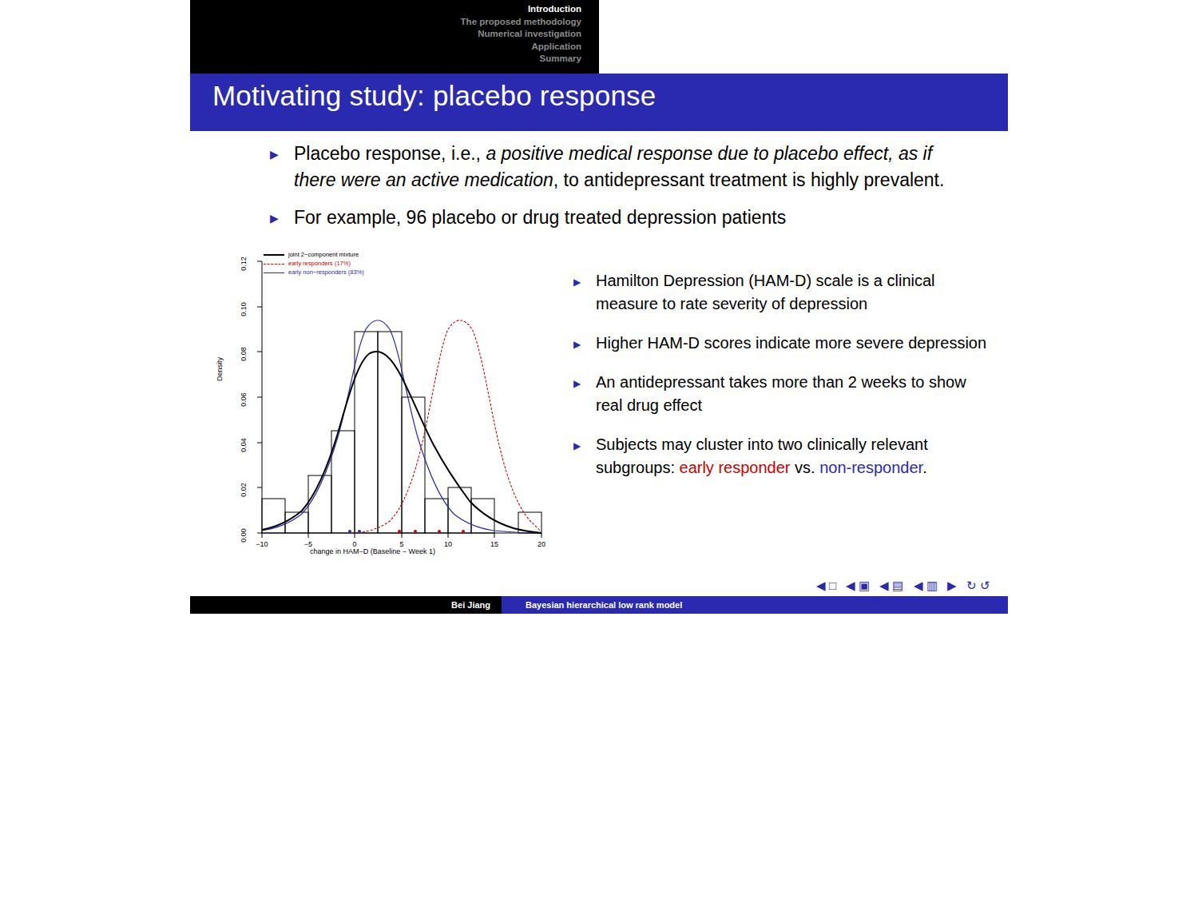Introduction
The proposed methodology
Numerical investigation
Application
Summary
Motivating study: placebo response
Placebo response, i.e., a positive medical response due to placebo effect, as if there were an active medication, to antidepressant treatment is highly prevalent.
For example, 96 placebo or drug treated depression patients
joint 2−component mixture
early responders (17%)
early non−responders (83%)
Density
change in HAM−D (Baseline − Week 1)
0.00 0.02 0.04 0.06 0.08 0.10 0.12 −10 −5 0 5 10 15 20
Hamilton Depression (HAM-D) scale is a clinical measure to rate severity of depression
Higher HAM-D scores indicate more severe depression
An antidepressant takes more than 2 weeks to show real drug effect
Subjects may cluster into two clinically relevant subgroups: early responder vs. non-responder.
◀□ ◀▣ ◀▤ ◀▥ ▶ ↻↺
Bei Jiang
Bayesian hierarchical low rank model